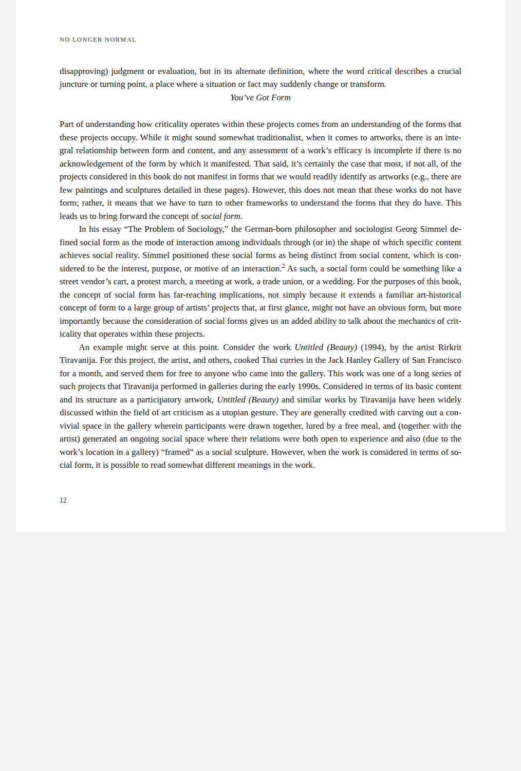No Longer Normal
disapproving) judgment or evaluation, but in its alternate definition, where the word critical describes a crucial juncture or turning point, a place where a situation or fact may suddenly change or transform.
You’ve Got Form
Part of understanding how criticality operates within these projects comes from an understanding of the forms that these projects occupy. While it might sound somewhat traditionalist, when it comes to artworks, there is an integral relationship between form and content, and any assessment of a work’s efficacy is incomplete if there is no acknowledgement of the form by which it manifested. That said, it’s certainly the case that most, if not all, of the projects considered in this book do not manifest in forms that we would readily identify as artworks (e.g., there are few paintings and sculptures detailed in these pages). However, this does not mean that these works do not have form; rather, it means that we have to turn to other frameworks to understand the forms that they do have. This leads us to bring forward the concept of social form.
In his essay “The Problem of Sociology,” the German-born philosopher and sociologist Georg Simmel defined social form as the mode of interaction among individuals through (or in) the shape of which specific content achieves social reality. Simmel positioned these social forms as being distinct from social content, which is considered to be the interest, purpose, or motive of an interaction.2 As such, a social form could be something like a street vendor’s cart, a protest march, a meeting at work, a trade union, or a wedding. For the purposes of this book, the concept of social form has far-reaching implications, not simply because it extends a familiar art-historical concept of form to a large group of artists’ projects that, at first glance, might not have an obvious form, but more importantly because the consideration of social forms gives us an added ability to talk about the mechanics of criticality that operates within these projects.
An example might serve at this point. Consider the work Untitled (Beauty) (1994), by the artist Rirkrit Tiravanija. For this project, the artist, and others, cooked Thai curries in the Jack Hanley Gallery of San Francisco for a month, and served them for free to anyone who came into the gallery. This work was one of a long series of such projects that Tiravanija performed in galleries during the early 1990s. Considered in terms of its basic content and its structure as a participatory artwork, Untitled (Beauty) and similar works by Tiravanija have been widely discussed within the field of art criticism as a utopian gesture. They are generally credited with carving out a convivial space in the gallery wherein participants were drawn together, lured by a free meal, and (together with the artist) generated an ongoing social space where their relations were both open to experience and also (due to the work’s location in a gallery) “framed” as a social sculpture. However, when the work is considered in terms of social form, it is possible to read somewhat different meanings in the work.
12